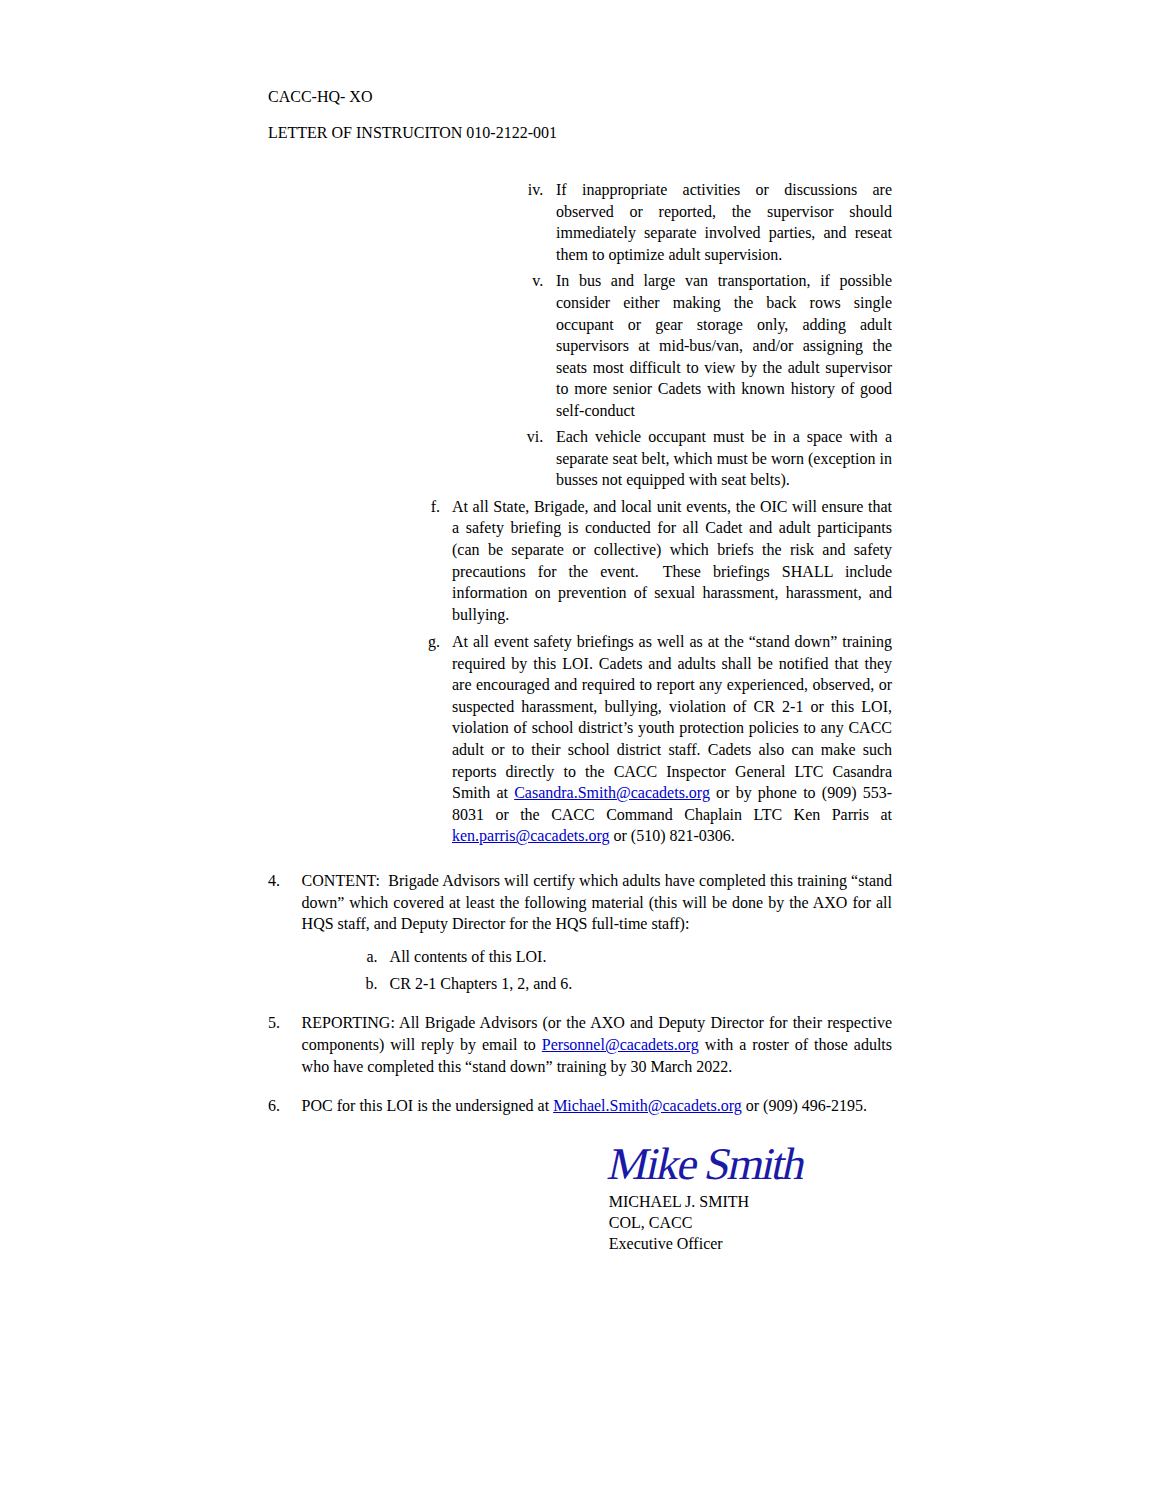CACC-HQ- XO
LETTER OF INSTRUCITON 010-2122-001
iv. If inappropriate activities or discussions are observed or reported, the supervisor should immediately separate involved parties, and reseat them to optimize adult supervision.
v. In bus and large van transportation, if possible consider either making the back rows single occupant or gear storage only, adding adult supervisors at mid-bus/van, and/or assigning the seats most difficult to view by the adult supervisor to more senior Cadets with known history of good self-conduct
vi. Each vehicle occupant must be in a space with a separate seat belt, which must be worn (exception in busses not equipped with seat belts).
f. At all State, Brigade, and local unit events, the OIC will ensure that a safety briefing is conducted for all Cadet and adult participants (can be separate or collective) which briefs the risk and safety precautions for the event. These briefings SHALL include information on prevention of sexual harassment, harassment, and bullying.
g. At all event safety briefings as well as at the “stand down” training required by this LOI. Cadets and adults shall be notified that they are encouraged and required to report any experienced, observed, or suspected harassment, bullying, violation of CR 2-1 or this LOI, violation of school district’s youth protection policies to any CACC adult or to their school district staff. Cadets also can make such reports directly to the CACC Inspector General LTC Casandra Smith at Casandra.Smith@cacadets.org or by phone to (909) 553-8031 or the CACC Command Chaplain LTC Ken Parris at ken.parris@cacadets.org or (510) 821-0306.
4. CONTENT: Brigade Advisors will certify which adults have completed this training “stand down” which covered at least the following material (this will be done by the AXO for all HQS staff, and Deputy Director for the HQS full-time staff):
a. All contents of this LOI.
b. CR 2-1 Chapters 1, 2, and 6.
5. REPORTING: All Brigade Advisors (or the AXO and Deputy Director for their respective components) will reply by email to Personnel@cacadets.org with a roster of those adults who have completed this “stand down” training by 30 March 2022.
6. POC for this LOI is the undersigned at Michael.Smith@cacadets.org or (909) 496-2195.
Mike Smith
MICHAEL J. SMITH
COL, CACC
Executive Officer